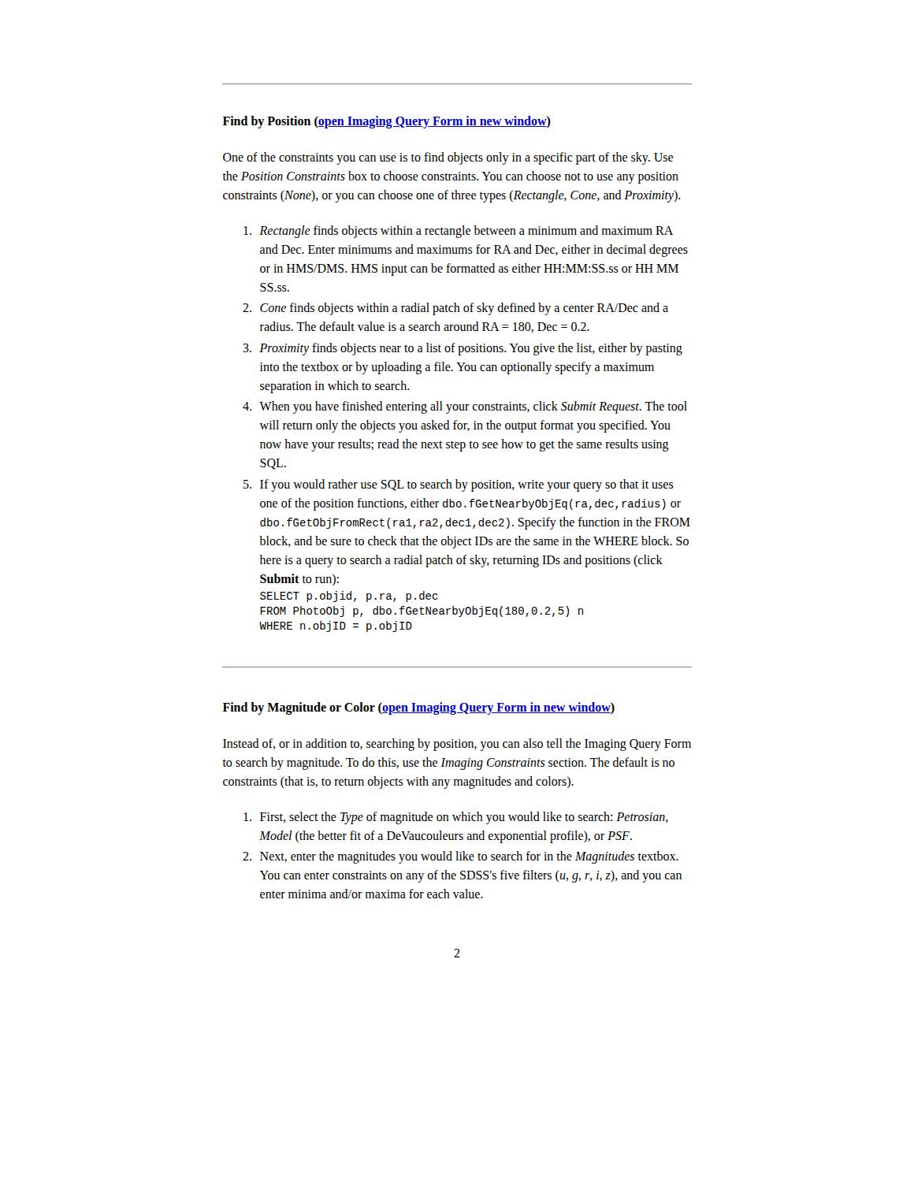Find by Position (open Imaging Query Form in new window)
One of the constraints you can use is to find objects only in a specific part of the sky. Use the Position Constraints box to choose constraints. You can choose not to use any position constraints (None), or you can choose one of three types (Rectangle, Cone, and Proximity).
Rectangle finds objects within a rectangle between a minimum and maximum RA and Dec. Enter minimums and maximums for RA and Dec, either in decimal degrees or in HMS/DMS. HMS input can be formatted as either HH:MM:SS.ss or HH MM SS.ss.
Cone finds objects within a radial patch of sky defined by a center RA/Dec and a radius. The default value is a search around RA = 180, Dec = 0.2.
Proximity finds objects near to a list of positions. You give the list, either by pasting into the textbox or by uploading a file. You can optionally specify a maximum separation in which to search.
When you have finished entering all your constraints, click Submit Request. The tool will return only the objects you asked for, in the output format you specified. You now have your results; read the next step to see how to get the same results using SQL.
If you would rather use SQL to search by position, write your query so that it uses one of the position functions, either dbo.fGetNearbyObjEq(ra,dec,radius) or dbo.fGetObjFromRect(ra1,ra2,dec1,dec2). Specify the function in the FROM block, and be sure to check that the object IDs are the same in the WHERE block. So here is a query to search a radial patch of sky, returning IDs and positions (click Submit to run):
SELECT p.objid, p.ra, p.dec FROM PhotoObj p, dbo.fGetNearbyObjEq(180,0.2,5) n WHERE n.objID = p.objID
Find by Magnitude or Color (open Imaging Query Form in new window)
Instead of, or in addition to, searching by position, you can also tell the Imaging Query Form to search by magnitude. To do this, use the Imaging Constraints section. The default is no constraints (that is, to return objects with any magnitudes and colors).
First, select the Type of magnitude on which you would like to search: Petrosian, Model (the better fit of a DeVaucouleurs and exponential profile), or PSF.
Next, enter the magnitudes you would like to search for in the Magnitudes textbox. You can enter constraints on any of the SDSS's five filters (u, g, r, i, z), and you can enter minima and/or maxima for each value.
2